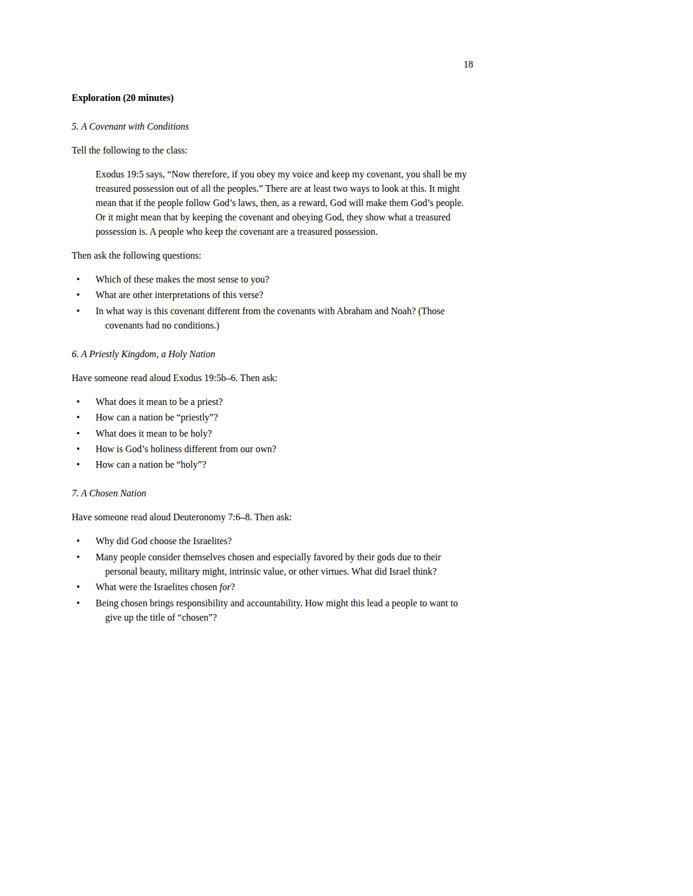18
Exploration (20 minutes)
5. A Covenant with Conditions
Tell the following to the class:
Exodus 19:5 says, “Now therefore, if you obey my voice and keep my covenant, you shall be my treasured possession out of all the peoples.” There are at least two ways to look at this. It might mean that if the people follow God’s laws, then, as a reward, God will make them God’s people. Or it might mean that by keeping the covenant and obeying God, they show what a treasured possession is. A people who keep the covenant are a treasured possession.
Then ask the following questions:
Which of these makes the most sense to you?
What are other interpretations of this verse?
In what way is this covenant different from the covenants with Abraham and Noah? (Those covenants had no conditions.)
6. A Priestly Kingdom, a Holy Nation
Have someone read aloud Exodus 19:5b–6. Then ask:
What does it mean to be a priest?
How can a nation be “priestly”?
What does it mean to be holy?
How is God’s holiness different from our own?
How can a nation be “holy”?
7. A Chosen Nation
Have someone read aloud Deuteronomy 7:6–8. Then ask:
Why did God choose the Israelites?
Many people consider themselves chosen and especially favored by their gods due to their personal beauty, military might, intrinsic value, or other virtues. What did Israel think?
What were the Israelites chosen for?
Being chosen brings responsibility and accountability. How might this lead a people to want to give up the title of “chosen”?